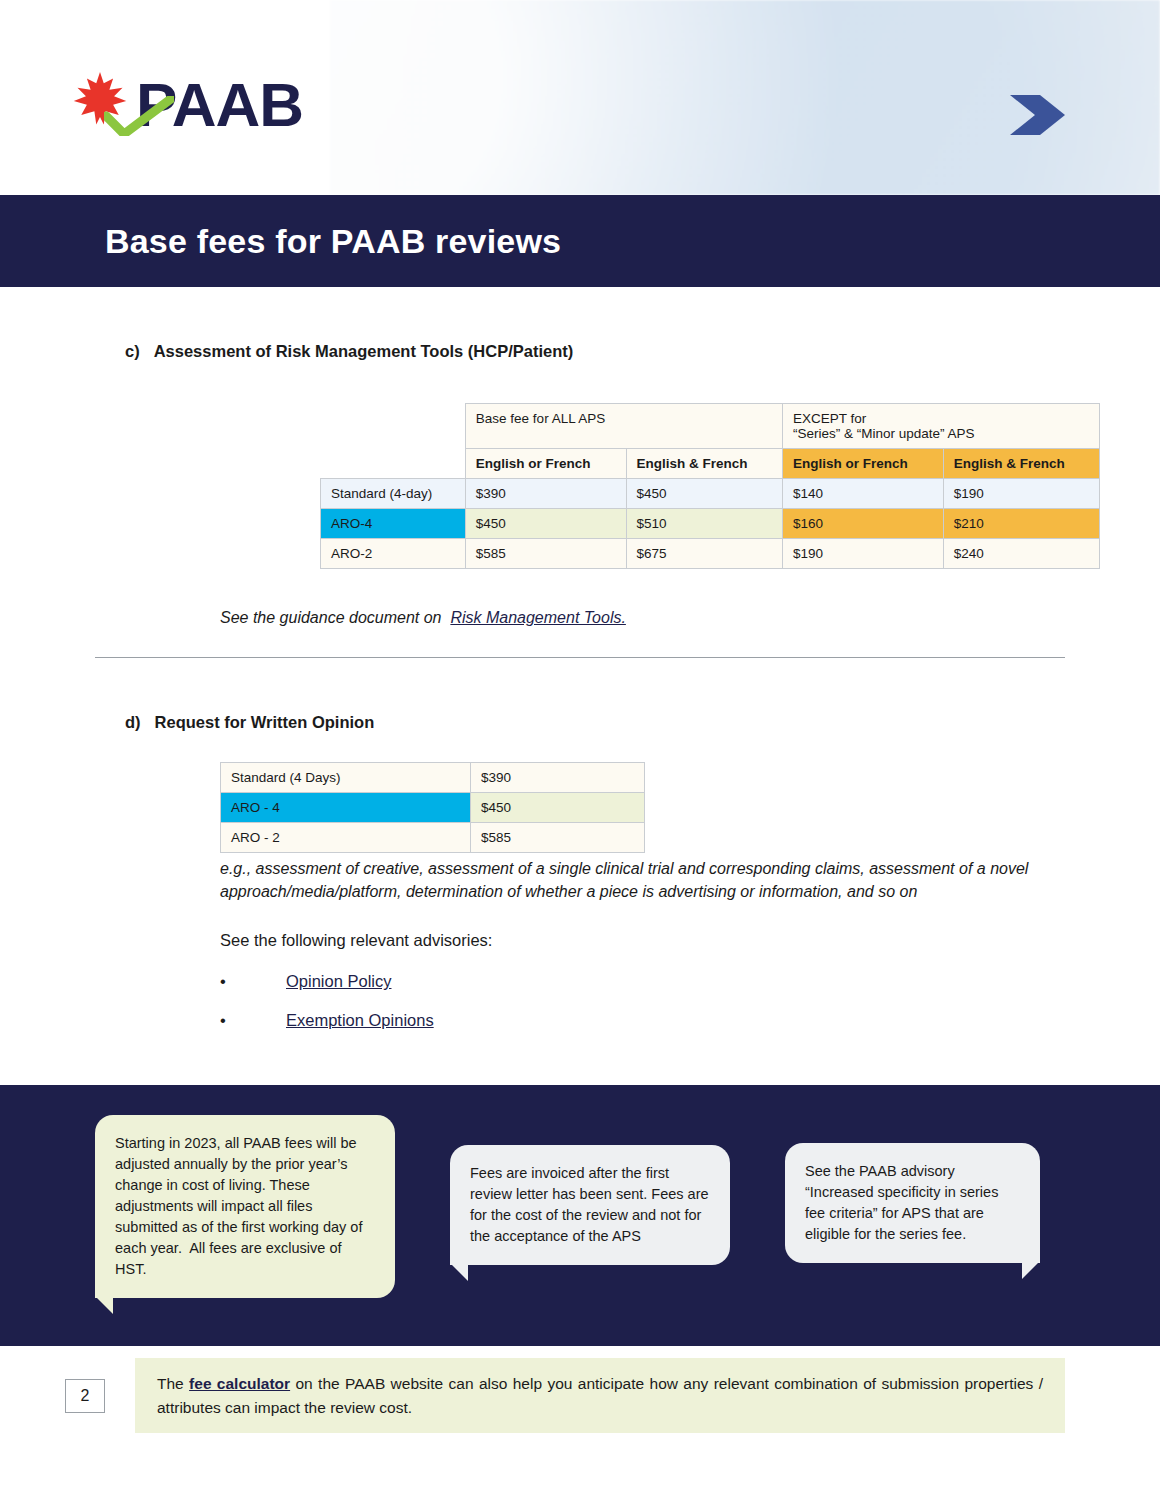PAAB
Base fees for PAAB reviews
c) Assessment of Risk Management Tools (HCP/Patient)
| | Base fee for ALL APS | EXCEPT for “Series” & “Minor update” APS |
| --- | --- | --- |
| English or French | English & French | English or French | English & French |
| Standard (4-day) | $390 | $450 | $140 | $190 |
| ARO-4 | $450 | $510 | $160 | $210 |
| ARO-2 | $585 | $675 | $190 | $240 |
See the guidance document on Risk Management Tools.
d) Request for Written Opinion
| Standard (4 Days) | $390 |
| ARO - 4 | $450 |
| ARO - 2 | $585 |
e.g., assessment of creative, assessment of a single clinical trial and corresponding claims, assessment of a novel approach/media/platform, determination of whether a piece is advertising or information, and so on
See the following relevant advisories:
•Opinion Policy
•Exemption Opinions
Starting in 2023, all PAAB fees will be adjusted annually by the prior year’s change in cost of living. These adjustments will impact all files submitted as of the first working day of each year. All fees are exclusive of HST.
Fees are invoiced after the first review letter has been sent. Fees are for the cost of the review and not for the acceptance of the APS
See the PAAB advisory “Increased specificity in series fee criteria” for APS that are eligible for the series fee.
2
The fee calculator on the PAAB website can also help you anticipate how any relevant combination of submission properties / attributes can impact the review cost.